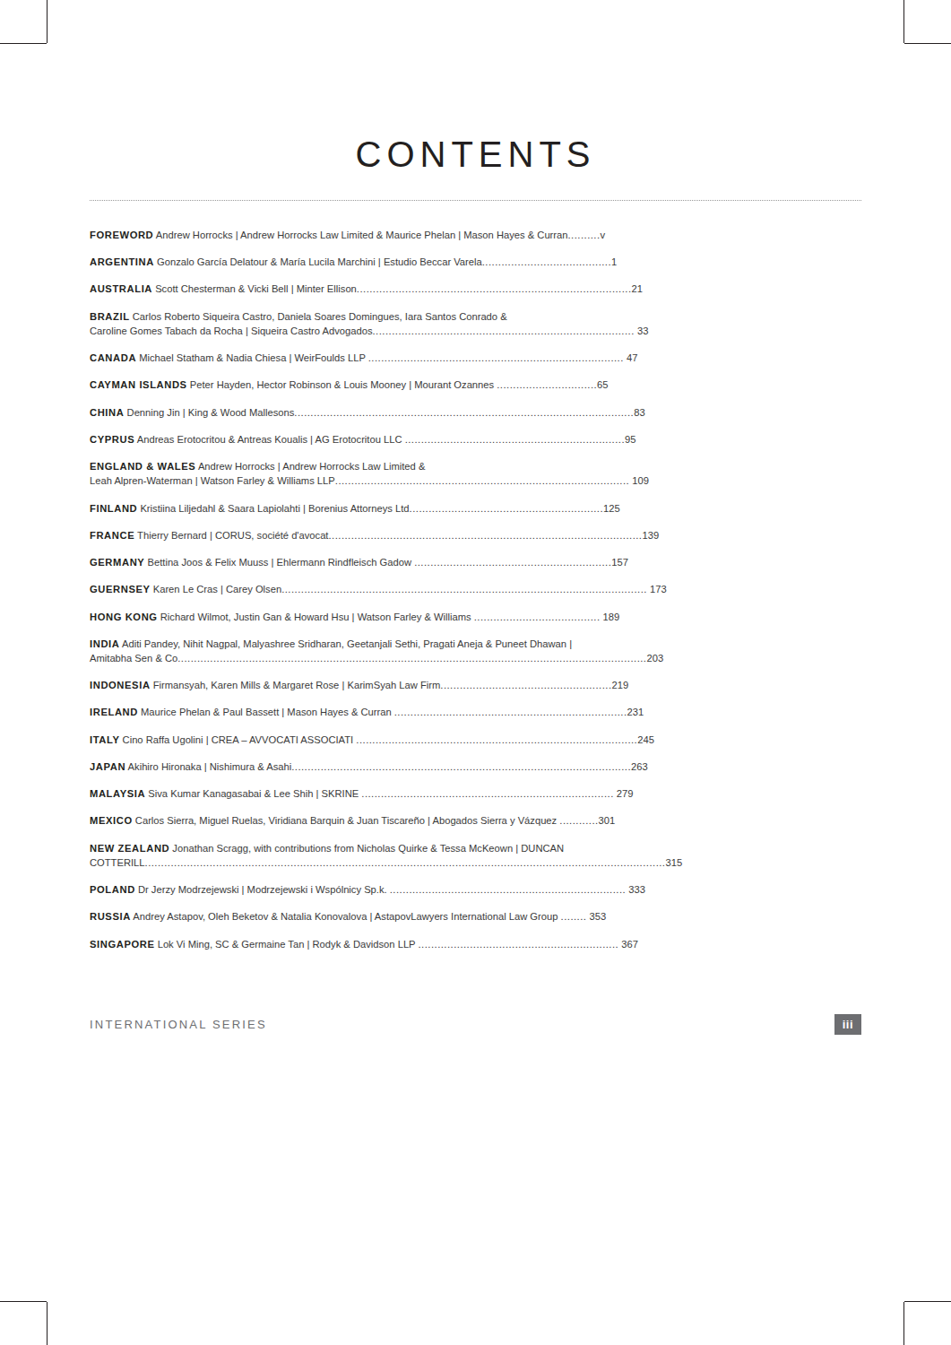CONTENTS
FOREWORD Andrew Horrocks | Andrew Horrocks Law Limited & Maurice Phelan | Mason Hayes & Curran.......... v
ARGENTINA Gonzalo García Delatour & María Lucila Marchini | Estudio Beccar Varela........................................ 1
AUSTRALIA Scott Chesterman & Vicki Bell | Minter Ellison..................................................................................... 21
BRAZIL Carlos Roberto Siqueira Castro, Daniela Soares Domingues, Iara Santos Conrado &
Caroline Gomes Tabach da Rocha | Siqueira Castro Advogados................................................................................. 33
CANADA Michael Statham & Nadia Chiesa | WeirFoulds LLP ............................................................................... 47
CAYMAN ISLANDS Peter Hayden, Hector Robinson & Louis Mooney | Mourant Ozannes ............................... 65
CHINA Denning Jin | King & Wood Mallesons......................................................................................................... 83
CYPRUS Andreas Erotocritou & Antreas Koualis | AG Erotocritou LLC .................................................................... 95
ENGLAND & WALES Andrew Horrocks | Andrew Horrocks Law Limited &
Leah Alpren-Waterman | Watson Farley & Williams LLP........................................................................................... 109
FINLAND Kristiina Liljedahl & Saara Lapiolahti | Borenius Attorneys Ltd............................................................ 125
FRANCE Thierry Bernard | CORUS, société d'avocat................................................................................................. 139
GERMANY Bettina Joos & Felix Muuss | Ehlermann Rindfleisch Gadow ............................................................. 157
GUERNSEY Karen Le Cras | Carey Olsen................................................................................................................. 173
HONG KONG Richard Wilmot, Justin Gan & Howard Hsu | Watson Farley & Williams ....................................... 189
INDIA Aditi Pandey, Nihit Nagpal, Malyashree Sridharan, Geetanjali Sethi, Pragati Aneja & Puneet Dhawan |
Amitabha Sen & Co................................................................................................................................................. 203
INDONESIA Firmansyah, Karen Mills & Margaret Rose | KarimSyah Law Firm..................................................... 219
IRELAND Maurice Phelan & Paul Bassett | Mason Hayes & Curran ........................................................................ 231
ITALY Cino Raffa Ugolini | CREA – AVVOCATI ASSOCIATI ....................................................................................... 245
JAPAN Akihiro Hironaka | Nishimura & Asahi......................................................................................................... 263
MALAYSIA Siva Kumar Kanagasabai & Lee Shih | SKRINE .............................................................................. 279
MEXICO Carlos Sierra, Miguel Ruelas, Viridiana Barquin & Juan Tiscareño | Abogados Sierra y Vázquez ............ 301
NEW ZEALAND Jonathan Scragg, with contributions from Nicholas Quirke & Tessa McKeown | DUNCAN
COTTERILL................................................................................................................................................................. 315
POLAND Dr Jerzy Modrzejewski | Modrzejewski i Wspólnicy Sp.k. ......................................................................... 333
RUSSIA Andrey Astapov, Oleh Beketov & Natalia Konovalova | AstapovLawyers International Law Group ........ 353
SINGAPORE Lok Vi Ming, SC & Germaine Tan | Rodyk & Davidson LLP .............................................................. 367
INTERNATIONAL SERIES
iii